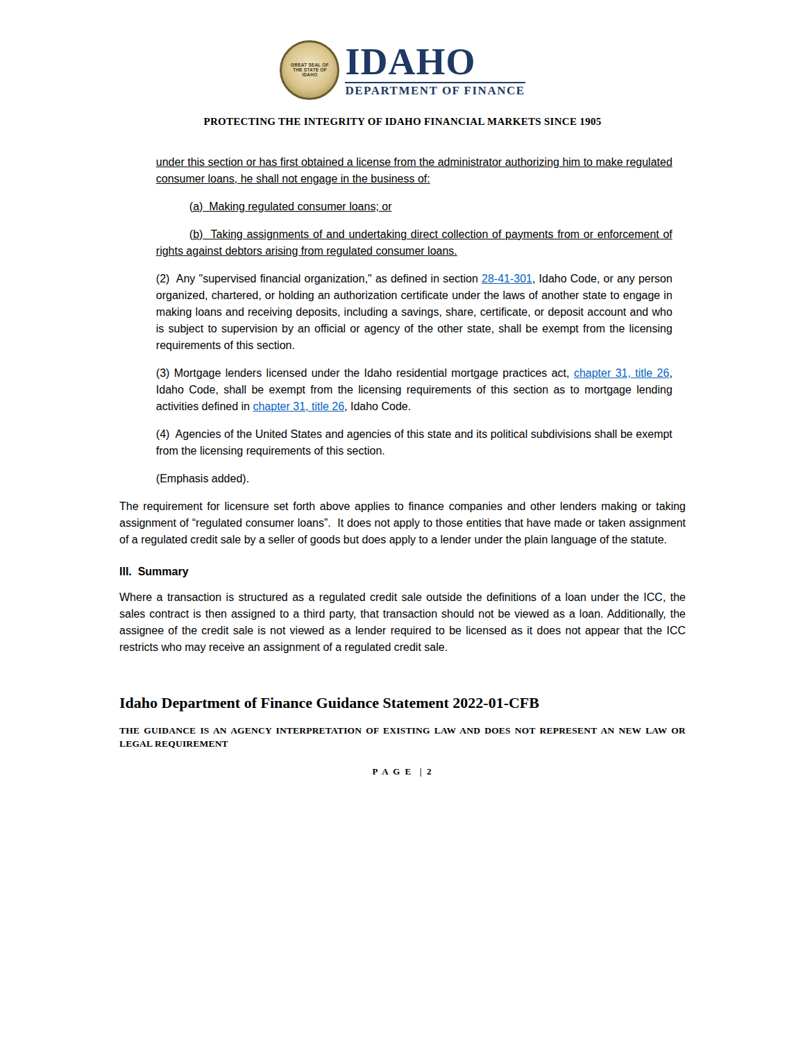GREAT SEAL OF THE STATE OF IDAHO
IDAHO
DEPARTMENT OF FINANCE
PROTECTING THE INTEGRITY OF IDAHO FINANCIAL MARKETS SINCE 1905
under this section or has first obtained a license from the administrator authorizing him to make regulated consumer loans, he shall not engage in the business of:
(a) Making regulated consumer loans; or
(b) Taking assignments of and undertaking direct collection of payments from or enforcement of rights against debtors arising from regulated consumer loans.
(2) Any "supervised financial organization," as defined in section 28-41-301, Idaho Code, or any person organized, chartered, or holding an authorization certificate under the laws of another state to engage in making loans and receiving deposits, including a savings, share, certificate, or deposit account and who is subject to supervision by an official or agency of the other state, shall be exempt from the licensing requirements of this section.
(3) Mortgage lenders licensed under the Idaho residential mortgage practices act, chapter 31, title 26, Idaho Code, shall be exempt from the licensing requirements of this section as to mortgage lending activities defined in chapter 31, title 26, Idaho Code.
(4) Agencies of the United States and agencies of this state and its political subdivisions shall be exempt from the licensing requirements of this section.
(Emphasis added).
The requirement for licensure set forth above applies to finance companies and other lenders making or taking assignment of “regulated consumer loans”. It does not apply to those entities that have made or taken assignment of a regulated credit sale by a seller of goods but does apply to a lender under the plain language of the statute.
III. Summary
Where a transaction is structured as a regulated credit sale outside the definitions of a loan under the ICC, the sales contract is then assigned to a third party, that transaction should not be viewed as a loan. Additionally, the assignee of the credit sale is not viewed as a lender required to be licensed as it does not appear that the ICC restricts who may receive an assignment of a regulated credit sale.
Idaho Department of Finance Guidance Statement 2022-01-CFB
THE GUIDANCE IS AN AGENCY INTERPRETATION OF EXISTING LAW AND DOES NOT REPRESENT AN NEW LAW OR LEGAL REQUIREMENT
P A G E | 2